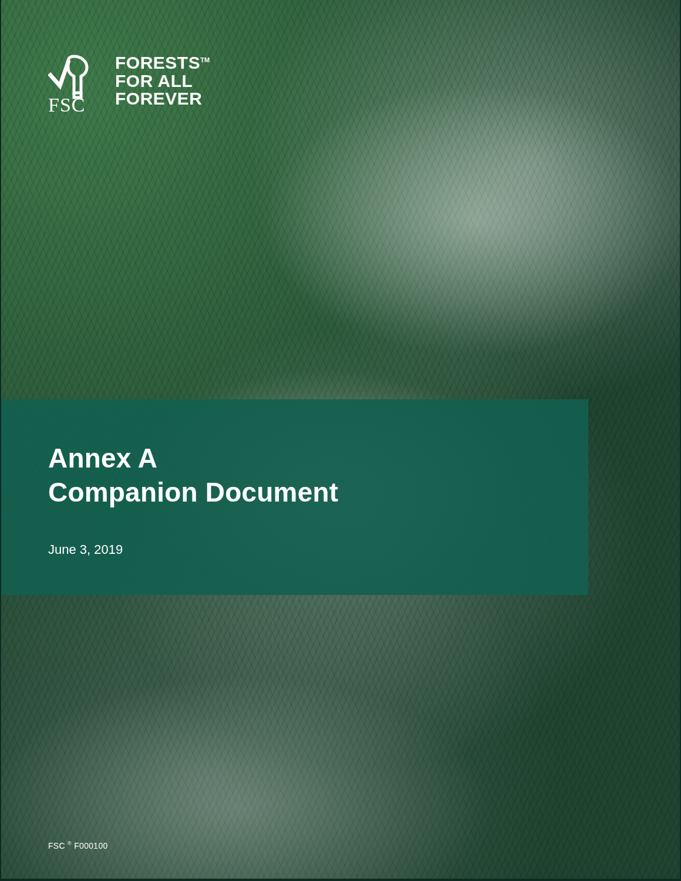FSC
FORESTSTM
FOR ALL
FOREVER
Annex A Companion Document
June 3, 2019
FSC ® F000100